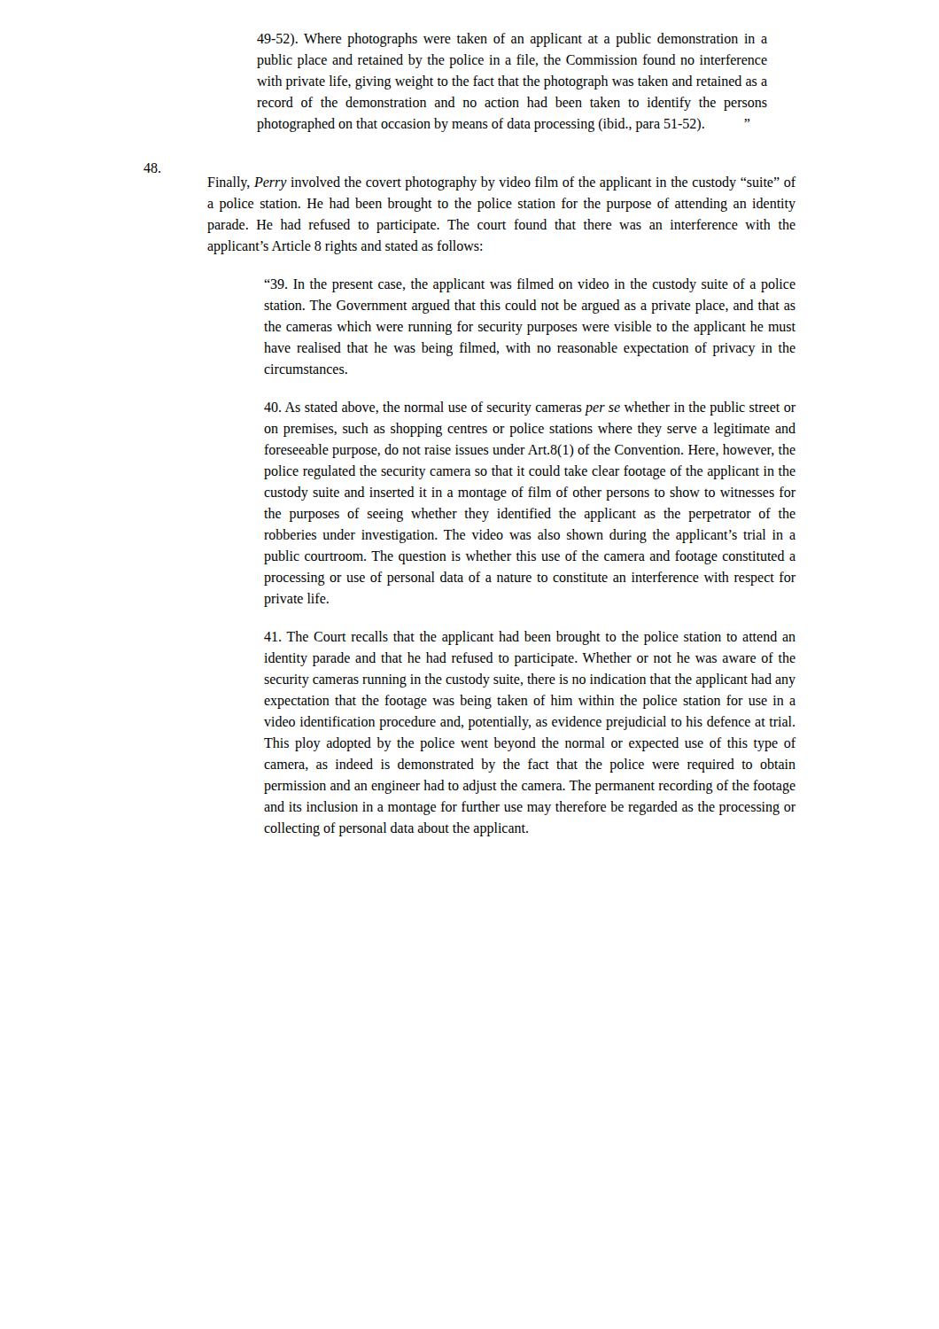49-52). Where photographs were taken of an applicant at a public demonstration in a public place and retained by the police in a file, the Commission found no interference with private life, giving weight to the fact that the photograph was taken and retained as a record of the demonstration and no action had been taken to identify the persons photographed on that occasion by means of data processing (ibid., para 51-52). ”
48.
Finally, Perry involved the covert photography by video film of the applicant in the custody “suite” of a police station. He had been brought to the police station for the purpose of attending an identity parade. He had refused to participate. The court found that there was an interference with the applicant’s Article 8 rights and stated as follows:
“39. In the present case, the applicant was filmed on video in the custody suite of a police station. The Government argued that this could not be argued as a private place, and that as the cameras which were running for security purposes were visible to the applicant he must have realised that he was being filmed, with no reasonable expectation of privacy in the circumstances.
40. As stated above, the normal use of security cameras per se whether in the public street or on premises, such as shopping centres or police stations where they serve a legitimate and foreseeable purpose, do not raise issues under Art.8(1) of the Convention. Here, however, the police regulated the security camera so that it could take clear footage of the applicant in the custody suite and inserted it in a montage of film of other persons to show to witnesses for the purposes of seeing whether they identified the applicant as the perpetrator of the robberies under investigation. The video was also shown during the applicant’s trial in a public courtroom. The question is whether this use of the camera and footage constituted a processing or use of personal data of a nature to constitute an interference with respect for private life.
41. The Court recalls that the applicant had been brought to the police station to attend an identity parade and that he had refused to participate. Whether or not he was aware of the security cameras running in the custody suite, there is no indication that the applicant had any expectation that the footage was being taken of him within the police station for use in a video identification procedure and, potentially, as evidence prejudicial to his defence at trial. This ploy adopted by the police went beyond the normal or expected use of this type of camera, as indeed is demonstrated by the fact that the police were required to obtain permission and an engineer had to adjust the camera. The permanent recording of the footage and its inclusion in a montage for further use may therefore be regarded as the processing or collecting of personal data about the applicant.